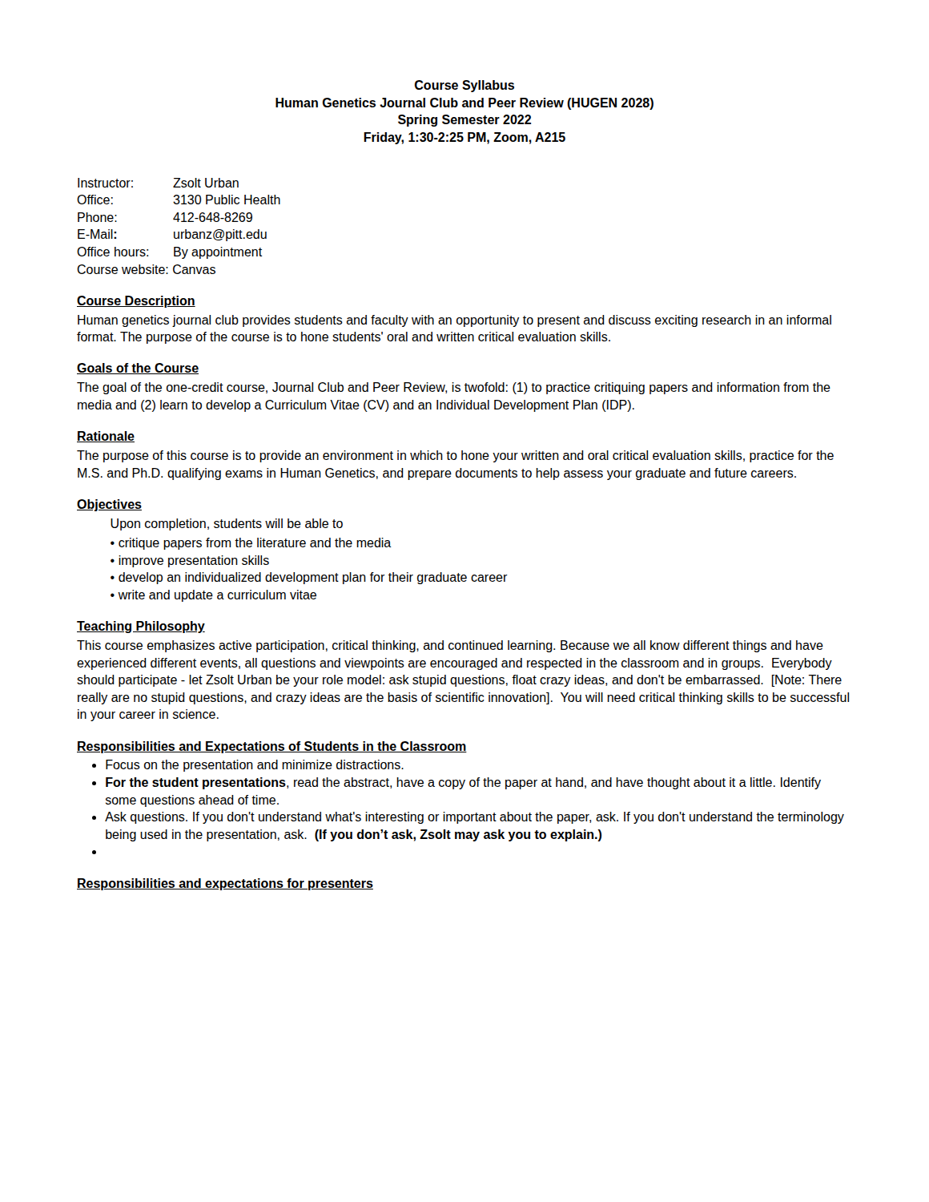Course Syllabus
Human Genetics Journal Club and Peer Review (HUGEN 2028)
Spring Semester 2022
Friday, 1:30-2:25 PM, Zoom, A215
Instructor: Zsolt Urban
Office: 3130 Public Health
Phone: 412-648-8269
E-Mail: urbanz@pitt.edu
Office hours: By appointment
Course website: Canvas
Course Description
Human genetics journal club provides students and faculty with an opportunity to present and discuss exciting research in an informal format. The purpose of the course is to hone students' oral and written critical evaluation skills.
Goals of the Course
The goal of the one-credit course, Journal Club and Peer Review, is twofold: (1) to practice critiquing papers and information from the media and (2) learn to develop a Curriculum Vitae (CV) and an Individual Development Plan (IDP).
Rationale
The purpose of this course is to provide an environment in which to hone your written and oral critical evaluation skills, practice for the M.S. and Ph.D. qualifying exams in Human Genetics, and prepare documents to help assess your graduate and future careers.
Objectives
Upon completion, students will be able to
critique papers from the literature and the media
improve presentation skills
develop an individualized development plan for their graduate career
write and update a curriculum vitae
Teaching Philosophy
This course emphasizes active participation, critical thinking, and continued learning. Because we all know different things and have experienced different events, all questions and viewpoints are encouraged and respected in the classroom and in groups. Everybody should participate - let Zsolt Urban be your role model: ask stupid questions, float crazy ideas, and don't be embarrassed. [Note: There really are no stupid questions, and crazy ideas are the basis of scientific innovation]. You will need critical thinking skills to be successful in your career in science.
Responsibilities and Expectations of Students in the Classroom
Focus on the presentation and minimize distractions.
For the student presentations, read the abstract, have a copy of the paper at hand, and have thought about it a little. Identify some questions ahead of time.
Ask questions. If you don't understand what's interesting or important about the paper, ask. If you don't understand the terminology being used in the presentation, ask. (If you don’t ask, Zsolt may ask you to explain.)
Responsibilities and expectations for presenters